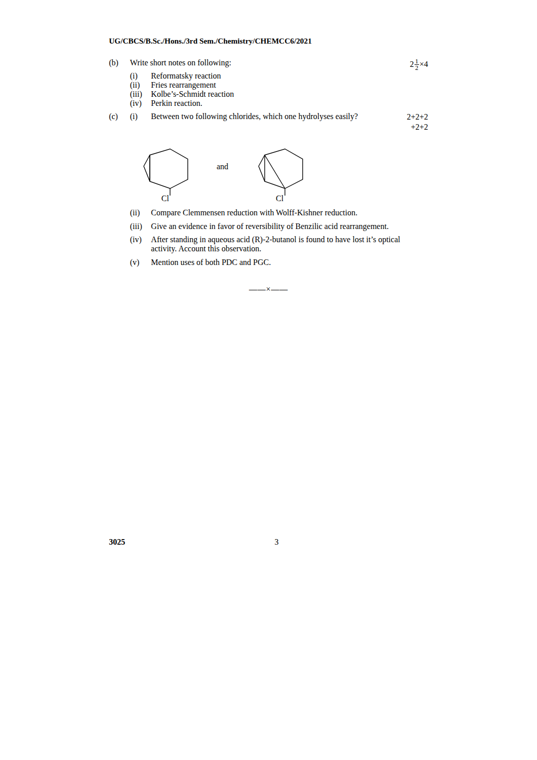UG/CBCS/B.Sc./Hons./3rd Sem./Chemistry/CHEMCC6/2021
| (b) | Write short notes on following: | 2 1 2 ×4 |
| | (i) | Reformatsky reaction | |
| | (ii) | Fries rearrangement | |
| | (iii) | Kolbe’s-Schmidt reaction | |
| | (iv) | Perkin reaction. | |
| (c) | (i) | Between two following chlorides, which one hydrolyses easily? | 2+2+2 +2+2 |
Cl
and
Cl
| | (ii) | Compare Clemmensen reduction with Wolff-Kishner reduction. | |
| | (iii) | Give an evidence in favor of reversibility of Benzilic acid rearrangement. | |
| | (iv) | After standing in aqueous acid (R)-2-butanol is found to have lost it’s optical activity. Account this observation. | |
| | (v) | Mention uses of both PDC and PGC. | |
——×——
3025
3